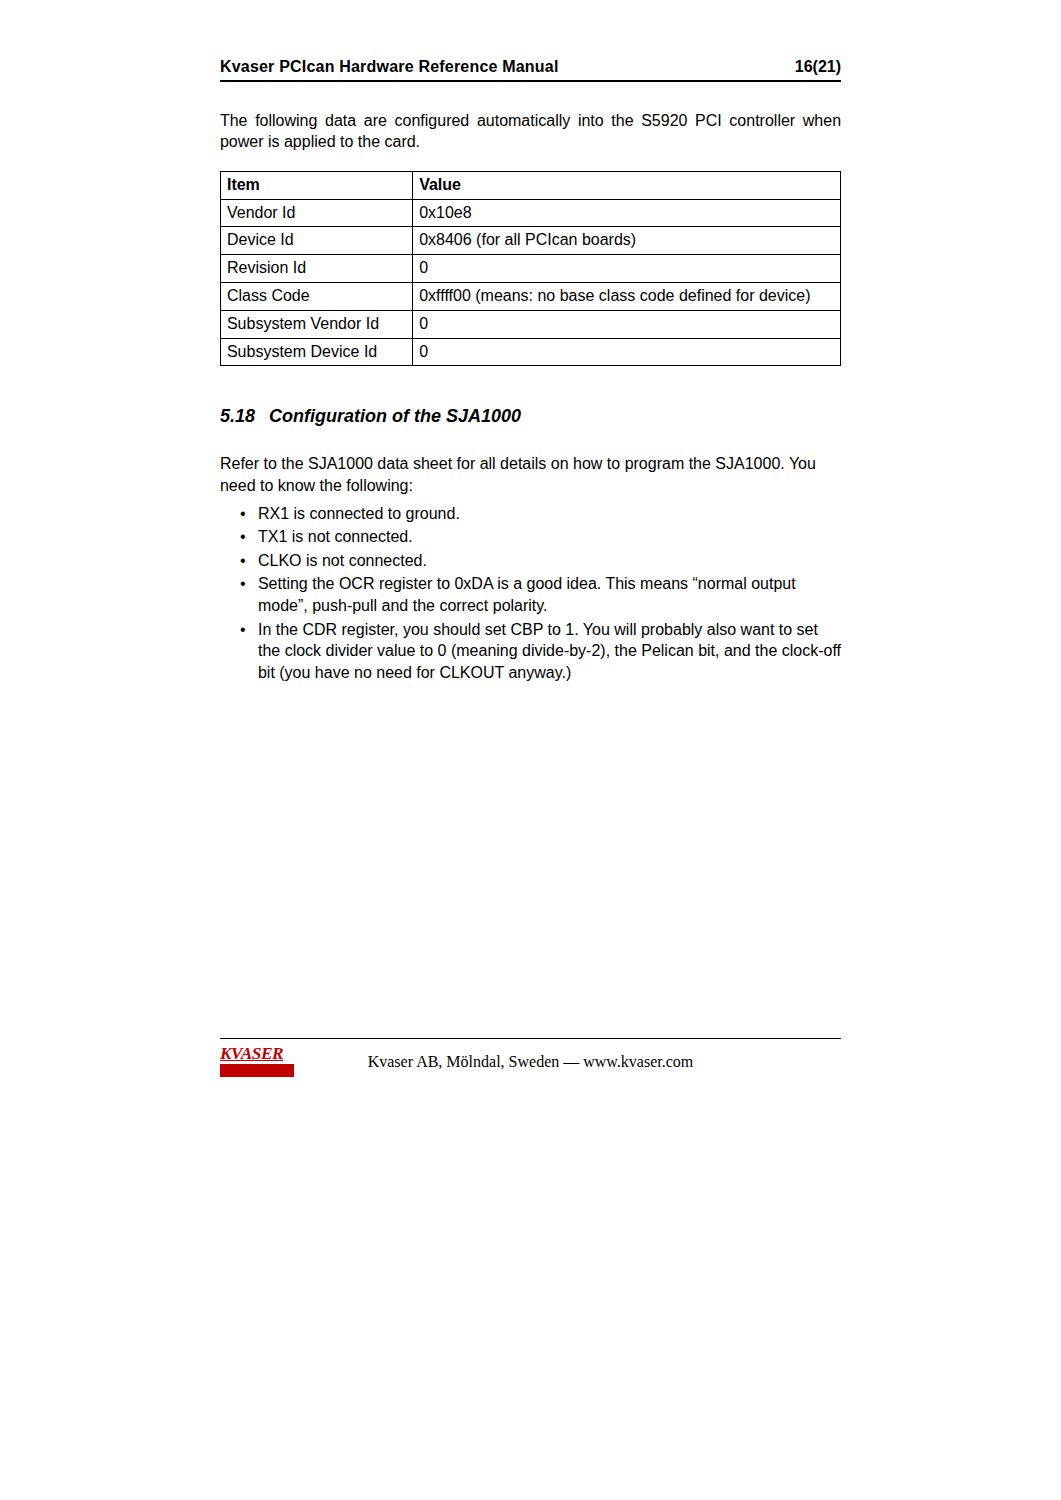Kvaser PCIcan Hardware Reference Manual
16(21)
The following data are configured automatically into the S5920 PCI controller when power is applied to the card.
| Item | Value |
| --- | --- |
| Vendor Id | 0x10e8 |
| Device Id | 0x8406 (for all PCIcan boards) |
| Revision Id | 0 |
| Class Code | 0xffff00 (means: no base class code defined for device) |
| Subsystem Vendor Id | 0 |
| Subsystem Device Id | 0 |
5.18 Configuration of the SJA1000
Refer to the SJA1000 data sheet for all details on how to program the SJA1000. You need to know the following:
RX1 is connected to ground.
TX1 is not connected.
CLKO is not connected.
Setting the OCR register to 0xDA is a good idea. This means “normal output mode”, push-pull and the correct polarity.
In the CDR register, you should set CBP to 1. You will probably also want to set the clock divider value to 0 (meaning divide-by-2), the Pelican bit, and the clock-off bit (you have no need for CLKOUT anyway.)
KVASER
Kvaser AB, Mölndal, Sweden — www.kvaser.com